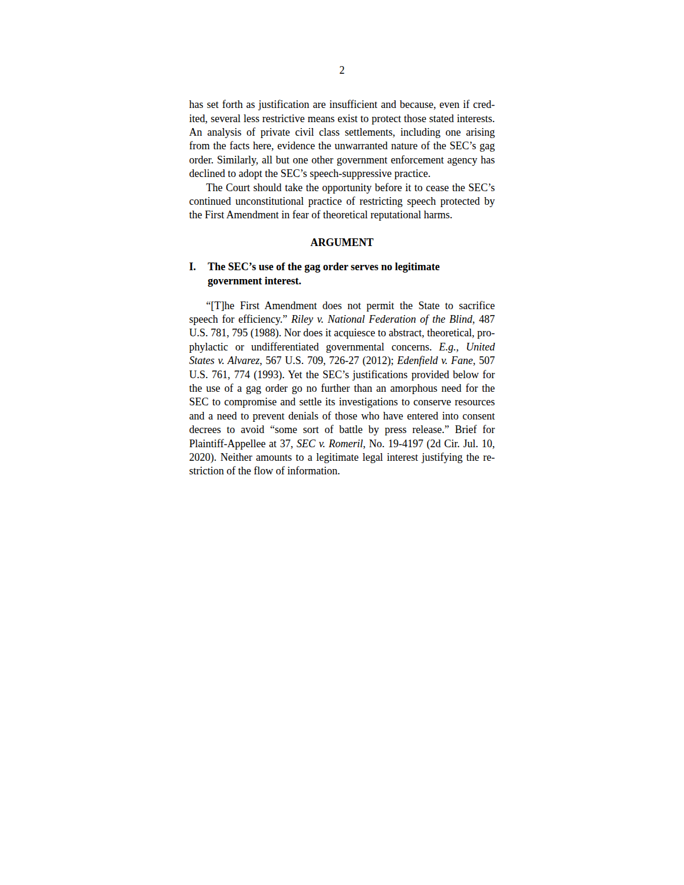2
has set forth as justification are insufficient and because, even if credited, several less restrictive means exist to protect those stated interests. An analysis of private civil class settlements, including one arising from the facts here, evidence the unwarranted nature of the SEC’s gag order. Similarly, all but one other government enforcement agency has declined to adopt the SEC’s speech-suppressive practice.
The Court should take the opportunity before it to cease the SEC’s continued unconstitutional practice of restricting speech protected by the First Amendment in fear of theoretical reputational harms.
ARGUMENT
I.
The SEC’s use of the gag order serves no legitimate government interest.
“[T]he First Amendment does not permit the State to sacrifice speech for efficiency.” Riley v. National Federation of the Blind, 487 U.S. 781, 795 (1988). Nor does it acquiesce to abstract, theoretical, prophylactic or undifferentiated governmental concerns. E.g., United States v. Alvarez, 567 U.S. 709, 726-27 (2012); Edenfield v. Fane, 507 U.S. 761, 774 (1993). Yet the SEC’s justifications provided below for the use of a gag order go no further than an amorphous need for the SEC to compromise and settle its investigations to conserve resources and a need to prevent denials of those who have entered into consent decrees to avoid “some sort of battle by press release.” Brief for Plaintiff-Appellee at 37, SEC v. Romeril, No. 19-4197 (2d Cir. Jul. 10, 2020). Neither amounts to a legitimate legal interest justifying the restriction of the flow of information.